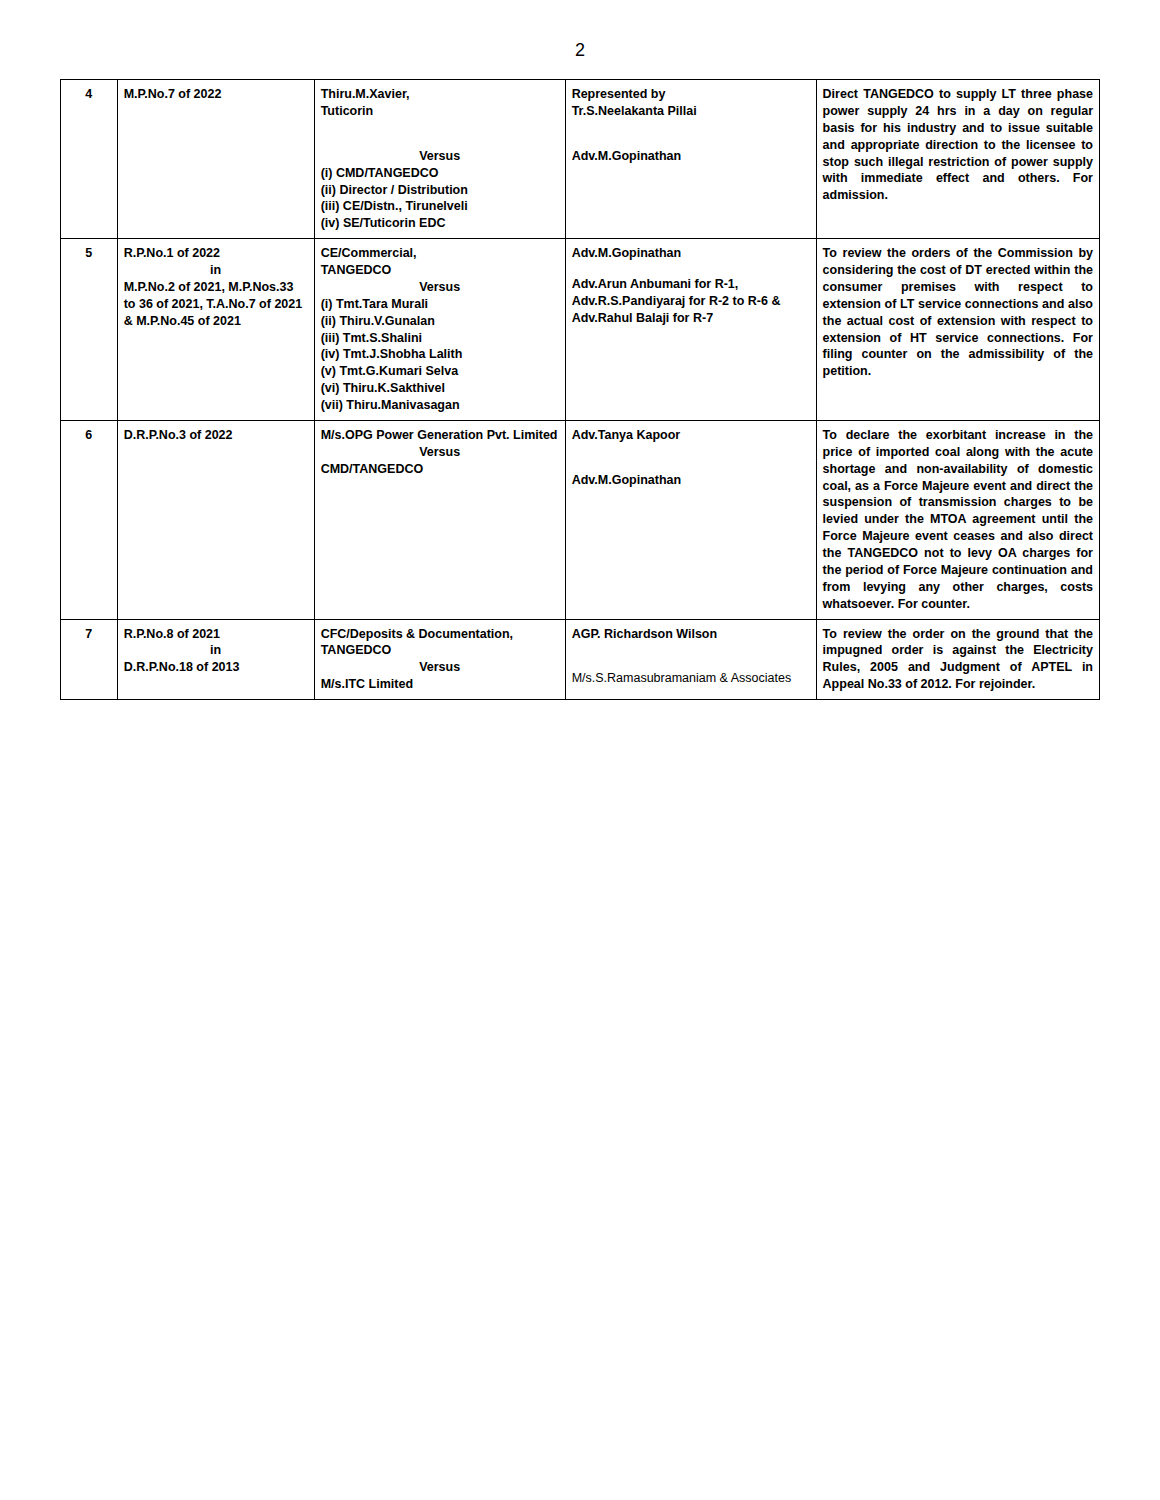2
| 4 | M.P.No.7 of 2022 | Thiru.M.Xavier, Tuticorin Versus (i) CMD/TANGEDCO (ii) Director / Distribution (iii) CE/Distn., Tirunelveli (iv) SE/Tuticorin EDC | Represented by Tr.S.Neelakanta Pillai Adv.M.Gopinathan | Direct TANGEDCO to supply LT three phase power supply 24 hrs in a day on regular basis for his industry and to issue suitable and appropriate direction to the licensee to stop such illegal restriction of power supply with immediate effect and others. For admission. |
| 5 | R.P.No.1 of 2022 in M.P.No.2 of 2021, M.P.Nos.33 to 36 of 2021, T.A.No.7 of 2021 & M.P.No.45 of 2021 | CE/Commercial, TANGEDCO Versus (i) Tmt.Tara Murali (ii) Thiru.V.Gunalan (iii) Tmt.S.Shalini (iv) Tmt.J.Shobha Lalith (v) Tmt.G.Kumari Selva (vi) Thiru.K.Sakthivel (vii) Thiru.Manivasagan | Adv.M.Gopinathan Adv.Arun Anbumani for R-1, Adv.R.S.Pandiyaraj for R-2 to R-6 & Adv.Rahul Balaji for R-7 | To review the orders of the Commission by considering the cost of DT erected within the consumer premises with respect to extension of LT service connections and also the actual cost of extension with respect to extension of HT service connections. For filing counter on the admissibility of the petition. |
| 6 | D.R.P.No.3 of 2022 | M/s.OPG Power Generation Pvt. Limited Versus CMD/TANGEDCO | Adv.Tanya Kapoor Adv.M.Gopinathan | To declare the exorbitant increase in the price of imported coal along with the acute shortage and non-availability of domestic coal, as a Force Majeure event and direct the suspension of transmission charges to be levied under the MTOA agreement until the Force Majeure event ceases and also direct the TANGEDCO not to levy OA charges for the period of Force Majeure continuation and from levying any other charges, costs whatsoever. For counter. |
| 7 | R.P.No.8 of 2021 in D.R.P.No.18 of 2013 | CFC/Deposits & Documentation, TANGEDCO Versus M/s.ITC Limited | AGP. Richardson Wilson M/s.S.Ramasubramaniam & Associates | To review the order on the ground that the impugned order is against the Electricity Rules, 2005 and Judgment of APTEL in Appeal No.33 of 2012. For rejoinder. |